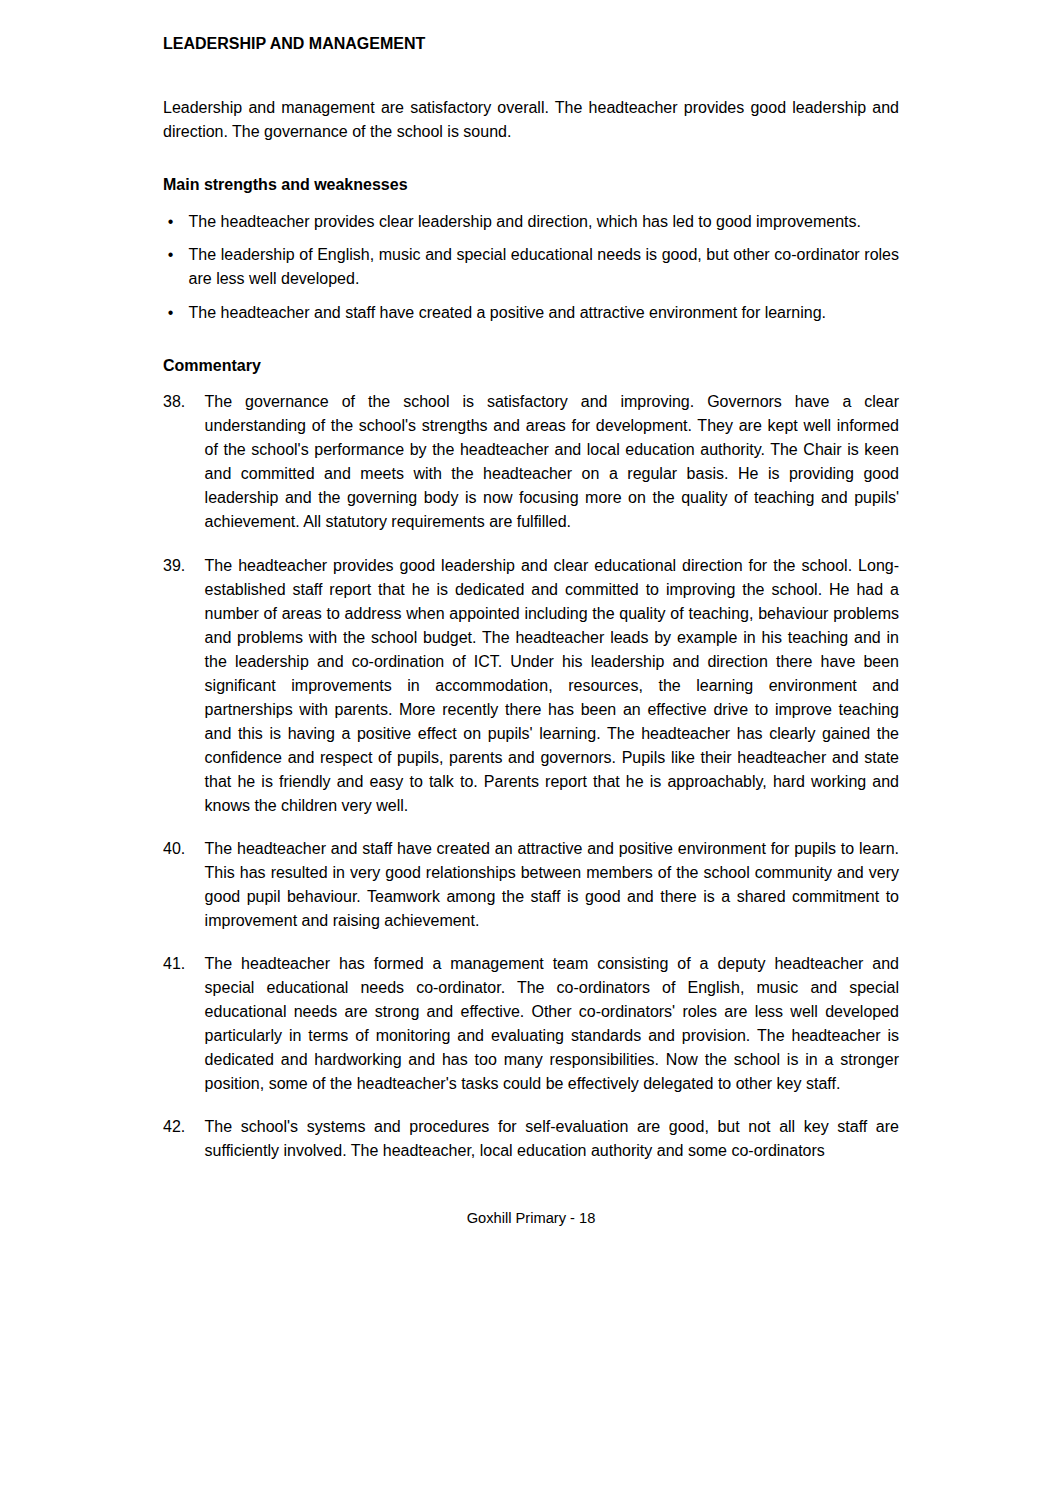Leadership and Management
Leadership and management are satisfactory overall. The headteacher provides good leadership and direction. The governance of the school is sound.
Main strengths and weaknesses
The headteacher provides clear leadership and direction, which has led to good improvements.
The leadership of English, music and special educational needs is good, but other co-ordinator roles are less well developed.
The headteacher and staff have created a positive and attractive environment for learning.
Commentary
The governance of the school is satisfactory and improving. Governors have a clear understanding of the school's strengths and areas for development. They are kept well informed of the school's performance by the headteacher and local education authority. The Chair is keen and committed and meets with the headteacher on a regular basis. He is providing good leadership and the governing body is now focusing more on the quality of teaching and pupils' achievement. All statutory requirements are fulfilled.
The headteacher provides good leadership and clear educational direction for the school. Long-established staff report that he is dedicated and committed to improving the school. He had a number of areas to address when appointed including the quality of teaching, behaviour problems and problems with the school budget. The headteacher leads by example in his teaching and in the leadership and co-ordination of ICT. Under his leadership and direction there have been significant improvements in accommodation, resources, the learning environment and partnerships with parents. More recently there has been an effective drive to improve teaching and this is having a positive effect on pupils' learning. The headteacher has clearly gained the confidence and respect of pupils, parents and governors. Pupils like their headteacher and state that he is friendly and easy to talk to. Parents report that he is approachably, hard working and knows the children very well.
The headteacher and staff have created an attractive and positive environment for pupils to learn. This has resulted in very good relationships between members of the school community and very good pupil behaviour. Teamwork among the staff is good and there is a shared commitment to improvement and raising achievement.
The headteacher has formed a management team consisting of a deputy headteacher and special educational needs co-ordinator. The co-ordinators of English, music and special educational needs are strong and effective. Other co-ordinators' roles are less well developed particularly in terms of monitoring and evaluating standards and provision. The headteacher is dedicated and hardworking and has too many responsibilities. Now the school is in a stronger position, some of the headteacher's tasks could be effectively delegated to other key staff.
The school's systems and procedures for self-evaluation are good, but not all key staff are sufficiently involved. The headteacher, local education authority and some co-ordinators
Goxhill Primary - 18